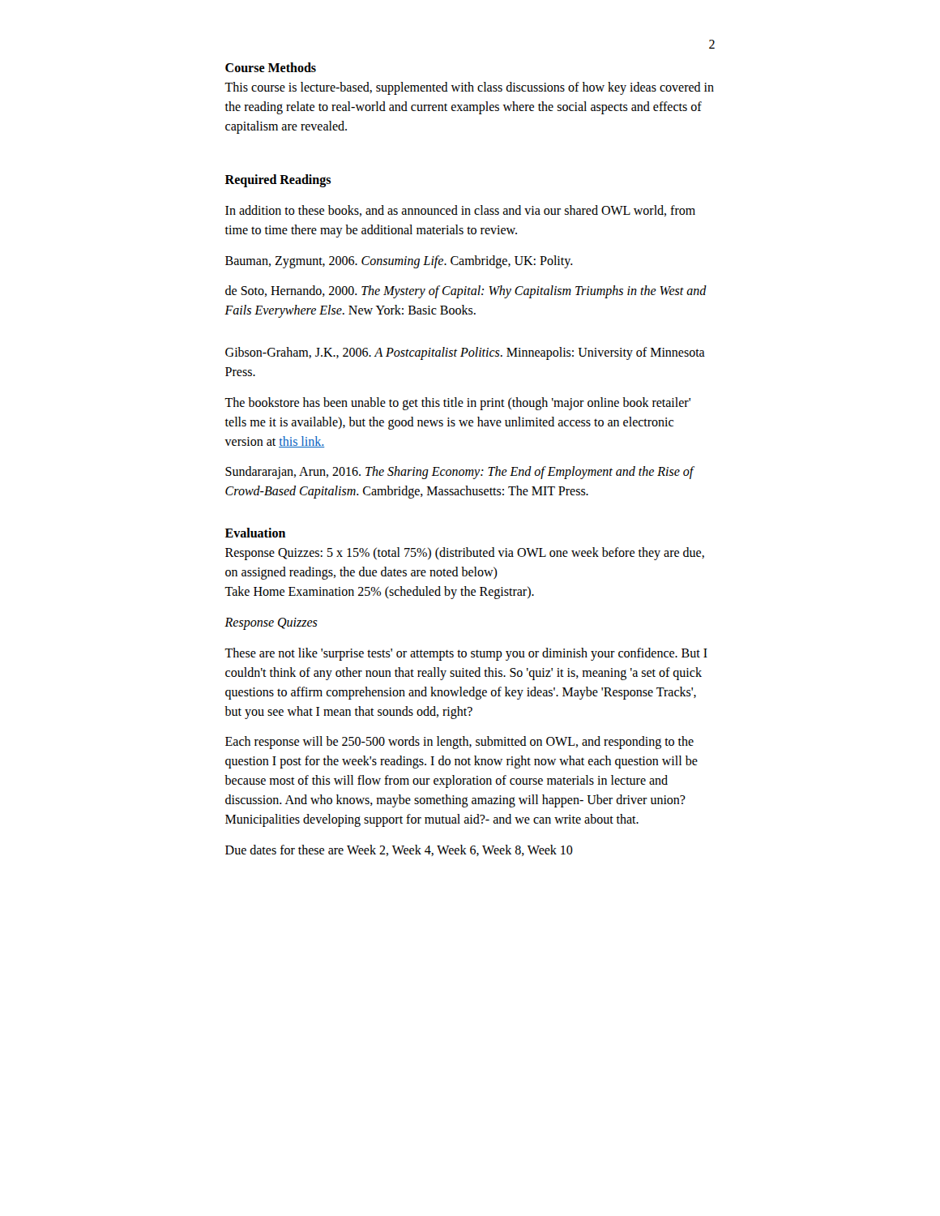2
Course Methods
This course is lecture-based, supplemented with class discussions of how key ideas covered in the reading relate to real-world and current examples where the social aspects and effects of capitalism are revealed.
Required Readings
In addition to these books, and as announced in class and via our shared OWL world, from time to time there may be additional materials to review.
Bauman, Zygmunt, 2006. Consuming Life. Cambridge, UK: Polity.
de Soto, Hernando, 2000. The Mystery of Capital: Why Capitalism Triumphs in the West and Fails Everywhere Else. New York: Basic Books.
Gibson-Graham, J.K., 2006. A Postcapitalist Politics. Minneapolis: University of Minnesota Press.
The bookstore has been unable to get this title in print (though 'major online book retailer' tells me it is available), but the good news is we have unlimited access to an electronic version at this link.
Sundararajan, Arun, 2016. The Sharing Economy: The End of Employment and the Rise of Crowd-Based Capitalism. Cambridge, Massachusetts: The MIT Press.
Evaluation
Response Quizzes: 5 x 15% (total 75%) (distributed via OWL one week before they are due, on assigned readings, the due dates are noted below)
Take Home Examination 25% (scheduled by the Registrar).
Response Quizzes
These are not like 'surprise tests' or attempts to stump you or diminish your confidence. But I couldn't think of any other noun that really suited this. So 'quiz' it is, meaning 'a set of quick questions to affirm comprehension and knowledge of key ideas'. Maybe 'Response Tracks', but you see what I mean that sounds odd, right?
Each response will be 250-500 words in length, submitted on OWL, and responding to the question I post for the week's readings. I do not know right now what each question will be because most of this will flow from our exploration of course materials in lecture and discussion. And who knows, maybe something amazing will happen- Uber driver union? Municipalities developing support for mutual aid?- and we can write about that.
Due dates for these are Week 2, Week 4, Week 6, Week 8, Week 10